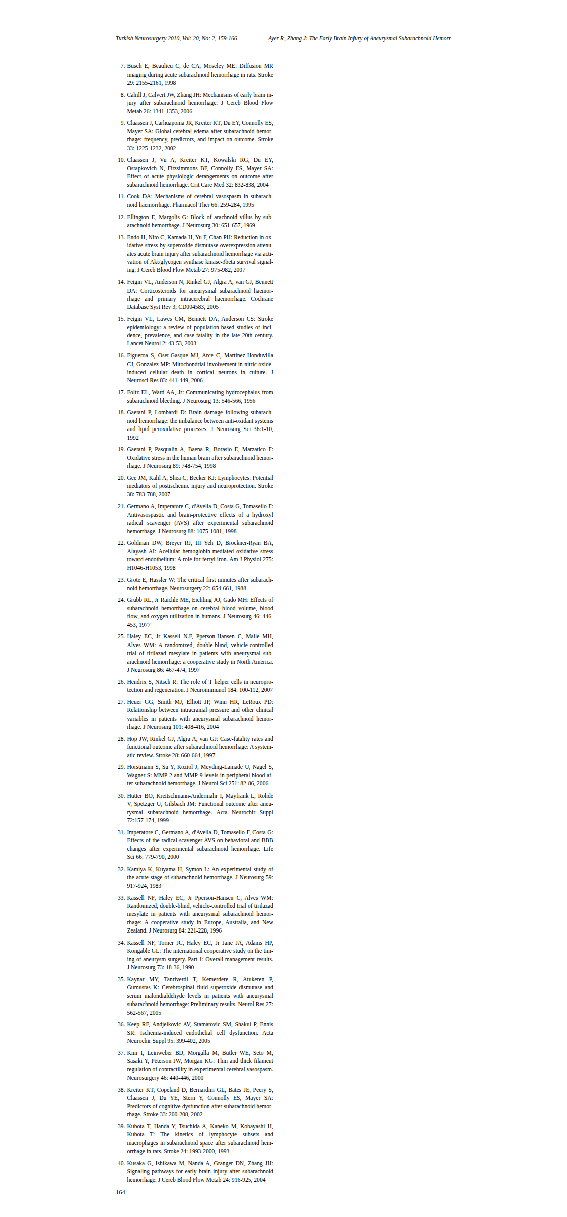Turkish Neurosurgery 2010, Vol: 20, No: 2, 159-166 Ayer R, Zhang J: The Early Brain Injury of Aneurysmal Subarachnoid Hemorrhage
Busch E, Beaulieu C, de CA, Moseley ME: Diffusion MR imaging during acute subarachnoid hemorrhage in rats. Stroke 29: 2155-2161, 1998
Cahill J, Calvert JW, Zhang JH: Mechanisms of early brain injury after subarachnoid hemorrhage. J Cereb Blood Flow Metab 26: 1341-1353, 2006
Claassen J, Carhuapoma JR, Kreiter KT, Du EY, Connolly ES, Mayer SA: Global cerebral edema after subarachnoid hemorrhage: frequency, predictors, and impact on outcome. Stroke 33: 1225-1232, 2002
Claassen J, Vu A, Kreiter KT, Kowalski RG, Du EY, Ostapkovich N, Fitzsimmons BF, Connolly ES, Mayer SA: Effect of acute physiologic derangements on outcome after subarachnoid hemorrhage. Crit Care Med 32: 832-838, 2004
Cook DA: Mechanisms of cerebral vasospasm in subarachnoid haemorrhage. Pharmacol Ther 66: 259-284, 1995
Ellington E, Margolis G: Block of arachnoid villus by subarachnoid hemorrhage. J Neurosurg 30: 651-657, 1969
Endo H, Nito C, Kamada H, Yu F, Chan PH: Reduction in oxidative stress by superoxide dismutase overexpression attenuates acute brain injury after subarachnoid hemorrhage via activation of Akt/glycogen synthase kinase-3beta survival signaling. J Cereb Blood Flow Metab 27: 975-982, 2007
Feigin VL, Anderson N, Rinkel GJ, Algra A, van GJ, Bennett DA: Corticosteroids for aneurysmal subarachnoid haemorrhage and primary intracerebral haemorrhage. Cochrane Database Syst Rev 3; CD004583, 2005
Feigin VL, Lawes CM, Bennett DA, Anderson CS: Stroke epidemiology: a review of population-based studies of incidence, prevalence, and case-fatality in the late 20th century. Lancet Neurol 2: 43-53, 2003
Figueroa S, Oset-Gasque MJ, Arce C, Martinez-Honduvilla CJ, Gonzalez MP: Mitochondrial involvement in nitric oxide-induced cellular death in cortical neurons in culture. J Neurosci Res 83: 441-449, 2006
Foltz EL, Ward AA, Jr: Communicating hydrocephalus from subarachnoid bleeding. J Neurosurg 13: 546-566, 1956
Gaetani P, Lombardi D: Brain damage following subarachnoid hemorrhage: the imbalance between anti-oxidant systems and lipid peroxidative processes. J Neurosurg Sci 36:1-10, 1992
Gaetani P, Pasqualin A, Baena R, Borasio E, Marzatico F: Oxidative stress in the human brain after subarachnoid hemorrhage. J Neurosurg 89: 748-754, 1998
Gee JM, Kalil A, Shea C, Becker KJ: Lymphocytes: Potential mediators of postischemic injury and neuroprotection. Stroke 38: 783-788, 2007
Germano A, Imperatore C, d'Avella D, Costa G, Tomasello F: Antivasospastic and brain-protective effects of a hydroxyl radical scavenger (AVS) after experimental subarachnoid hemorrhage. J Neurosurg 88: 1075-1081, 1998
Goldman DW, Breyer RJ, III Yeh D, Brockner-Ryan BA, Alayash AI: Acellular hemoglobin-mediated oxidative stress toward endothelium: A role for ferryl iron. Am J Physiol 275: H1046-H1053, 1998
Grote E, Hassler W: The critical first minutes after subarachnoid hemorrhage. Neurosurgery 22: 654-661, 1988
Grubb RL, Jr Raichle ME, Eichling JO, Gado MH: Effects of subarachnoid hemorrhage on cerebral blood volume, blood flow, and oxygen utilization in humans. J Neurosurg 46: 446-453, 1977
Haley EC, Jr Kassell N.F, Pperson-Hansen C, Maile MH, Alves WM: A randomized, double-blind, vehicle-controlled trial of tirilazad mesylate in patients with aneurysmal subarachnoid hemorrhage: a cooperative study in North America. J Neurosurg 86: 467-474, 1997
Hendrix S, Nitsch R: The role of T helper cells in neuroprotection and regeneration. J Neuroimmunol 184: 100-112, 2007
Heuer GG, Smith MJ, Elliott JP, Winn HR, LeRoux PD: Relationship between intracranial pressure and other clinical variables in patients with aneurysmal subarachnoid hemorrhage. J Neurosurg 101: 408-416, 2004
Hop JW, Rinkel GJ, Algra A, van GJ: Case-fatality rates and functional outcome after subarachnoid hemorrhage: A systematic review. Stroke 28: 660-664, 1997
Horstmann S, Su Y, Koziol J, Meyding-Lamade U, Nagel S, Wagner S: MMP-2 and MMP-9 levels in peripheral blood after subarachnoid hemorrhage. J Neurol Sci 251: 82-86, 2006
Hutter BO, Kreitschmann-Andermahr I, Mayfrank L, Rohde V, Spetzger U, Gilsbach JM: Functional outcome after aneurysmal subarachnoid hemorrhage. Acta Neurochir Suppl 72:157-174, 1999
Imperatore C, Germano A, d'Avella D, Tomasello F, Costa G: Effects of the radical scavenger AVS on behavioral and BBB changes after experimental subarachnoid hemorrhage. Life Sci 66: 779-790, 2000
Kamiya K, Kuyama H, Symon L: An experimental study of the acute stage of subarachnoid hemorrhage. J Neurosurg 59: 917-924, 1983
Kassell NF, Haley EC, Jr Pperson-Hansen C, Alves WM: Randomized, double-blind, vehicle-controlled trial of tirilazad mesylate in patients with aneurysmal subarachnoid hemorrhage: A cooperative study in Europe, Australia, and New Zealand. J Neurosurg 84: 221-228, 1996
Kassell NF, Torner JC, Haley EC, Jr Jane JA, Adams HP, Kongable GL: The international cooperative study on the timing of aneurysm surgery. Part 1: Overall management results. J Neurosurg 73: 18-36, 1990
Kaynar MY, Tanriverdi T, Kemerdere R, Atukeren P, Gumustas K: Cerebrospinal fluid superoxide dismutase and serum malondialdehyde levels in patients with aneurysmal subarachnoid hemorrhage: Preliminary results. Neurol Res 27: 562-567, 2005
Keep RF, Andjelkovic AV, Stamatovic SM, Shakui P, Ennis SR: Ischemia-induced endothelial cell dysfunction. Acta Neurochir Suppl 95: 399-402, 2005
Kim I, Leinweber BD, Morgalla M, Butler WE, Seto M, Sasaki Y, Peterson JW, Morgan KG: Thin and thick filament regulation of contractility in experimental cerebral vasospasm. Neurosurgery 46: 440-446, 2000
Kreiter KT, Copeland D, Bernardini GL, Bates JE, Peery S, Claassen J, Du YE, Stern Y, Connolly ES, Mayer SA: Predictors of cognitive dysfunction after subarachnoid hemorrhage. Stroke 33: 200-208, 2002
Kubota T, Handa Y, Tsuchida A, Kaneko M, Kobayashi H, Kubota T: The kinetics of lymphocyte subsets and macrophages in subarachnoid space after subarachnoid hemorrhage in rats. Stroke 24: 1993-2000, 1993
Kusaka G, Ishikawa M, Nanda A, Granger DN, Zhang JH: Signaling pathways for early brain injury after subarachnoid hemorrhage. J Cereb Blood Flow Metab 24: 916-925, 2004
164